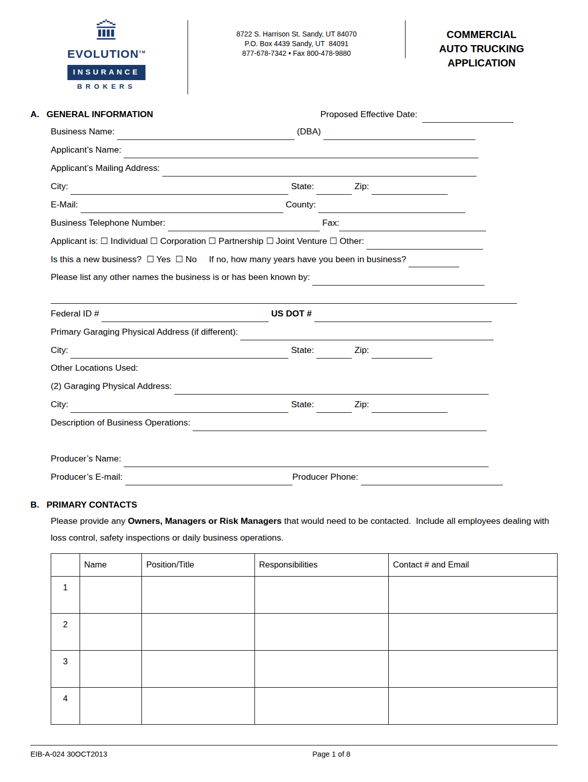🏛
EVOLUTIONTM
INSURANCE
BROKERS
8722 S. Harrison St. Sandy, UT 84070
P.O. Box 4439 Sandy, UT 84091
877-678-7342 • Fax 800-478-9880
COMMERCIAL
AUTO TRUCKING
APPLICATION
A. GENERAL INFORMATION
Proposed Effective Date:
Business Name: (DBA)
Applicant’s Name:
Applicant’s Mailing Address:
City: State: Zip:
E-Mail: County:
Business Telephone Number: Fax:
Applicant is: ☐ Individual ☐ Corporation ☐ Partnership ☐ Joint Venture ☐ Other:
Is this a new business? ☐ Yes ☐ No If no, how many years have you been in business?
Please list any other names the business is or has been known by:
Federal ID # US DOT #
Primary Garaging Physical Address (if different):
City: State: Zip:
Other Locations Used:
(2) Garaging Physical Address:
City: State: Zip:
Description of Business Operations:
Producer’s Name:
Producer’s E-mail: Producer Phone:
B. PRIMARY CONTACTS
Please provide any Owners, Managers or Risk Managers that would need to be contacted. Include all employees dealing with loss control, safety inspections or daily business operations.
| | Name | Position/Title | Responsibilities | Contact # and Email |
| --- | --- | --- | --- | --- |
| 1 | | | | |
| 2 | | | | |
| 3 | | | | |
| 4 | | | | |
EIB-A-024 30OCT2013
Page 1 of 8